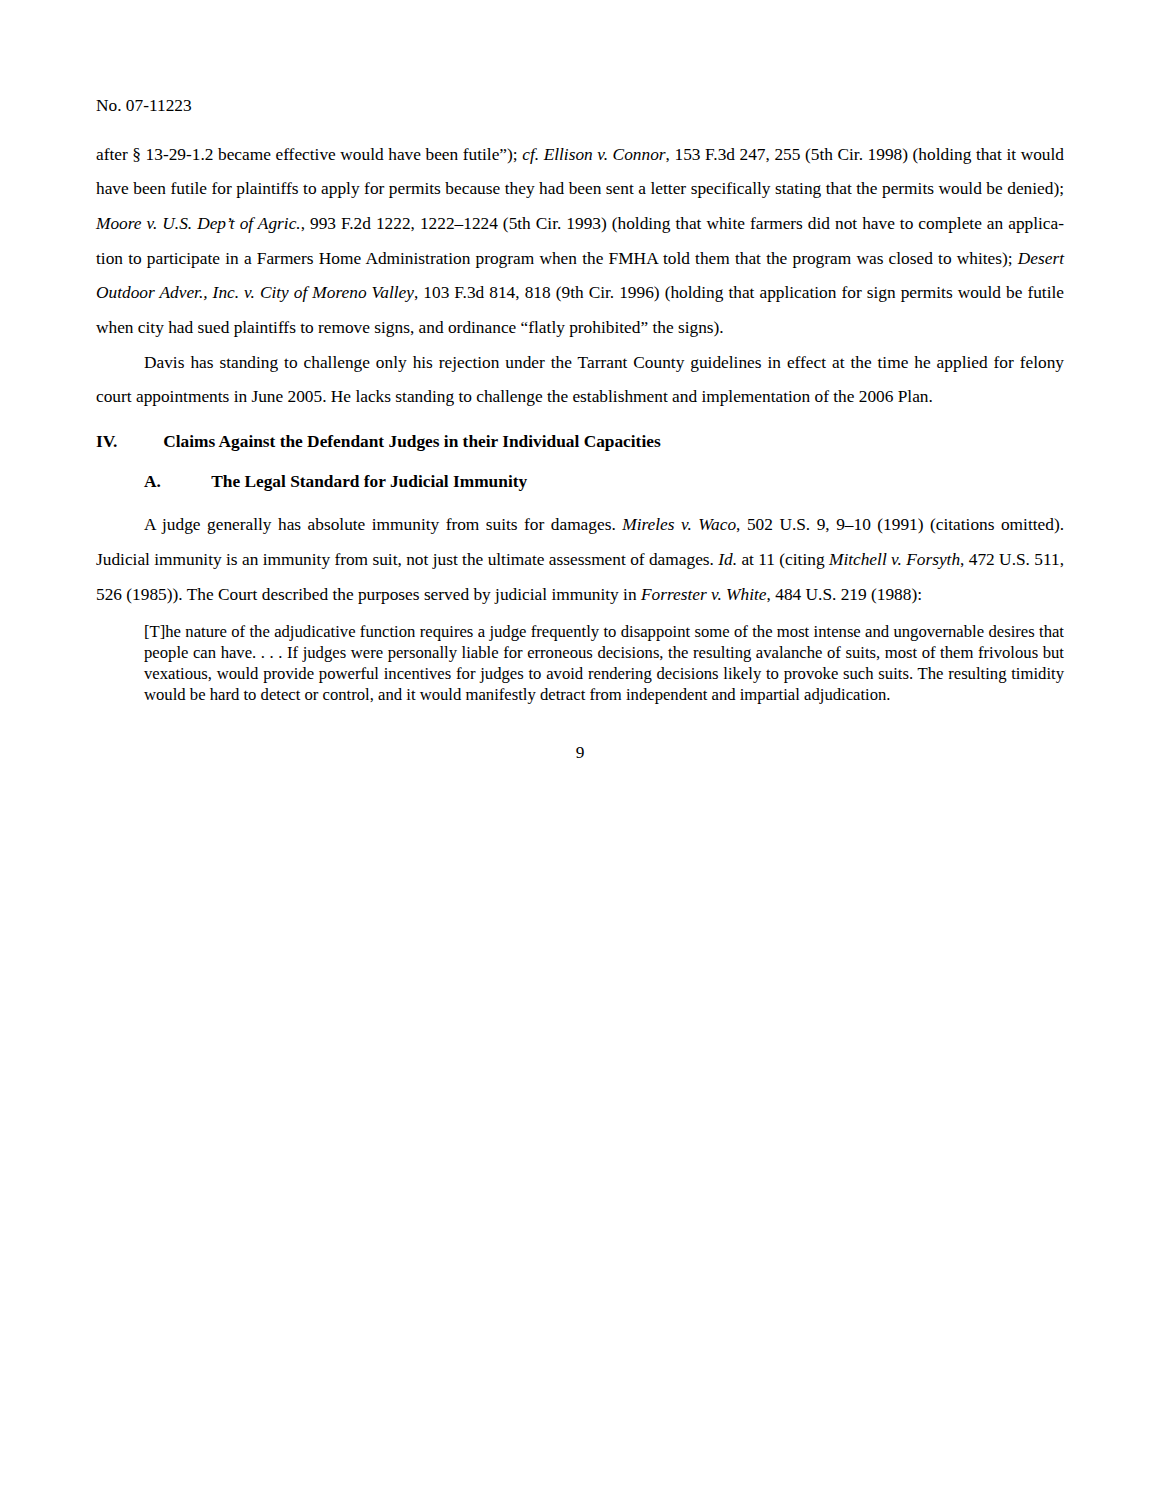No. 07-11223
after § 13-29-1.2 became effective would have been futile”); cf. Ellison v. Connor, 153 F.3d 247, 255 (5th Cir. 1998) (holding that it would have been futile for plaintiffs to apply for permits because they had been sent a letter specifically stating that the permits would be denied); Moore v. U.S. Dep’t of Agric., 993 F.2d 1222, 1222–1224 (5th Cir. 1993) (holding that white farmers did not have to complete an application to participate in a Farmers Home Administration program when the FMHA told them that the program was closed to whites); Desert Outdoor Adver., Inc. v. City of Moreno Valley, 103 F.3d 814, 818 (9th Cir. 1996) (holding that application for sign permits would be futile when city had sued plaintiffs to remove signs, and ordinance “flatly prohibited” the signs).
Davis has standing to challenge only his rejection under the Tarrant County guidelines in effect at the time he applied for felony court appointments in June 2005. He lacks standing to challenge the establishment and implementation of the 2006 Plan.
IV.
Claims Against the Defendant Judges in their Individual Capacities
A.
The Legal Standard for Judicial Immunity
A judge generally has absolute immunity from suits for damages. Mireles v. Waco, 502 U.S. 9, 9–10 (1991) (citations omitted). Judicial immunity is an immunity from suit, not just the ultimate assessment of damages. Id. at 11 (citing Mitchell v. Forsyth, 472 U.S. 511, 526 (1985)). The Court described the purposes served by judicial immunity in Forrester v. White, 484 U.S. 219 (1988):
[T]he nature of the adjudicative function requires a judge frequently to disappoint some of the most intense and ungovernable desires that people can have. . . . If judges were personally liable for erroneous decisions, the resulting avalanche of suits, most of them frivolous but vexatious, would provide powerful incentives for judges to avoid rendering decisions likely to provoke such suits. The resulting timidity would be hard to detect or control, and it would manifestly detract from independent and impartial adjudication.
9